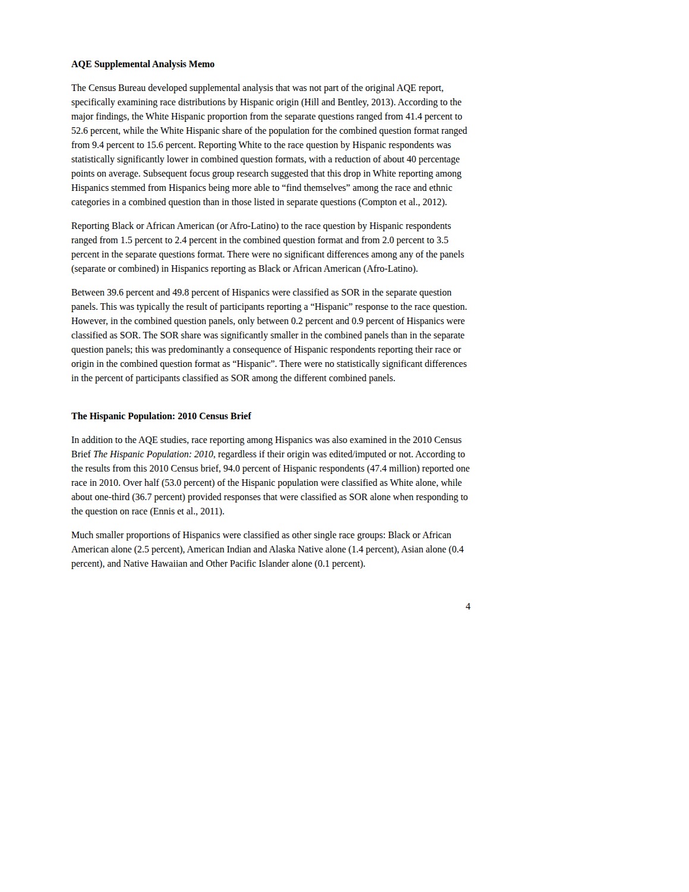AQE Supplemental Analysis Memo
The Census Bureau developed supplemental analysis that was not part of the original AQE report, specifically examining race distributions by Hispanic origin (Hill and Bentley, 2013). According to the major findings, the White Hispanic proportion from the separate questions ranged from 41.4 percent to 52.6 percent, while the White Hispanic share of the population for the combined question format ranged from 9.4 percent to 15.6 percent. Reporting White to the race question by Hispanic respondents was statistically significantly lower in combined question formats, with a reduction of about 40 percentage points on average. Subsequent focus group research suggested that this drop in White reporting among Hispanics stemmed from Hispanics being more able to “find themselves” among the race and ethnic categories in a combined question than in those listed in separate questions (Compton et al., 2012).
Reporting Black or African American (or Afro-Latino) to the race question by Hispanic respondents ranged from 1.5 percent to 2.4 percent in the combined question format and from 2.0 percent to 3.5 percent in the separate questions format. There were no significant differences among any of the panels (separate or combined) in Hispanics reporting as Black or African American (Afro-Latino).
Between 39.6 percent and 49.8 percent of Hispanics were classified as SOR in the separate question panels. This was typically the result of participants reporting a “Hispanic” response to the race question. However, in the combined question panels, only between 0.2 percent and 0.9 percent of Hispanics were classified as SOR. The SOR share was significantly smaller in the combined panels than in the separate question panels; this was predominantly a consequence of Hispanic respondents reporting their race or origin in the combined question format as “Hispanic”. There were no statistically significant differences in the percent of participants classified as SOR among the different combined panels.
The Hispanic Population: 2010 Census Brief
In addition to the AQE studies, race reporting among Hispanics was also examined in the 2010 Census Brief The Hispanic Population: 2010, regardless if their origin was edited/imputed or not. According to the results from this 2010 Census brief, 94.0 percent of Hispanic respondents (47.4 million) reported one race in 2010. Over half (53.0 percent) of the Hispanic population were classified as White alone, while about one-third (36.7 percent) provided responses that were classified as SOR alone when responding to the question on race (Ennis et al., 2011).
Much smaller proportions of Hispanics were classified as other single race groups: Black or African American alone (2.5 percent), American Indian and Alaska Native alone (1.4 percent), Asian alone (0.4 percent), and Native Hawaiian and Other Pacific Islander alone (0.1 percent).
4